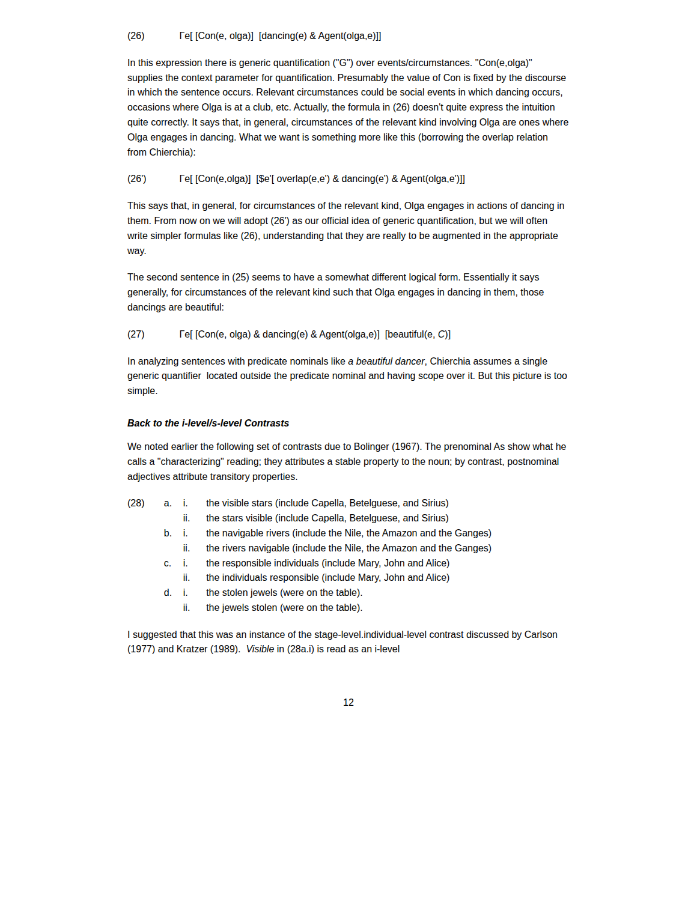(26) Γe[ [Con(e, olga)] [dancing(e) & Agent(olga,e)]]
In this expression there is generic quantification ("G") over events/circumstances. "Con(e,olga)" supplies the context parameter for quantification. Presumably the value of Con is fixed by the discourse in which the sentence occurs. Relevant circumstances could be social events in which dancing occurs, occasions where Olga is at a club, etc. Actually, the formula in (26) doesn't quite express the intuition quite correctly. It says that, in general, circumstances of the relevant kind involving Olga are ones where Olga engages in dancing. What we want is something more like this (borrowing the overlap relation from Chierchia):
(26') Γe[ [Con(e,olga)] [$e'[ overlap(e,e') & dancing(e') & Agent(olga,e')]]
This says that, in general, for circumstances of the relevant kind, Olga engages in actions of dancing in them. From now on we will adopt (26') as our official idea of generic quantification, but we will often write simpler formulas like (26), understanding that they are really to be augmented in the appropriate way.
The second sentence in (25) seems to have a somewhat different logical form. Essentially it says generally, for circumstances of the relevant kind such that Olga engages in dancing in them, those dancings are beautiful:
(27) Γe[ [Con(e, olga) & dancing(e) & Agent(olga,e)] [beautiful(e, C)]
In analyzing sentences with predicate nominals like a beautiful dancer, Chierchia assumes a single generic quantifier located outside the predicate nominal and having scope over it. But this picture is too simple.
Back to the i-level/s-level Contrasts
We noted earlier the following set of contrasts due to Bolinger (1967). The prenominal As show what he calls a "characterizing" reading; they attributes a stable property to the noun; by contrast, postnominal adjectives attribute transitory properties.
(28) a. i. the visible stars (include Capella, Betelguese, and Sirius)
ii. the stars visible (include Capella, Betelguese, and Sirius)
b. i. the navigable rivers (include the Nile, the Amazon and the Ganges)
ii. the rivers navigable (include the Nile, the Amazon and the Ganges)
c. i. the responsible individuals (include Mary, John and Alice)
ii. the individuals responsible (include Mary, John and Alice)
d. i. the stolen jewels (were on the table).
ii. the jewels stolen (were on the table).
I suggested that this was an instance of the stage-level.individual-level contrast discussed by Carlson (1977) and Kratzer (1989). Visible in (28a.i) is read as an i-level
12